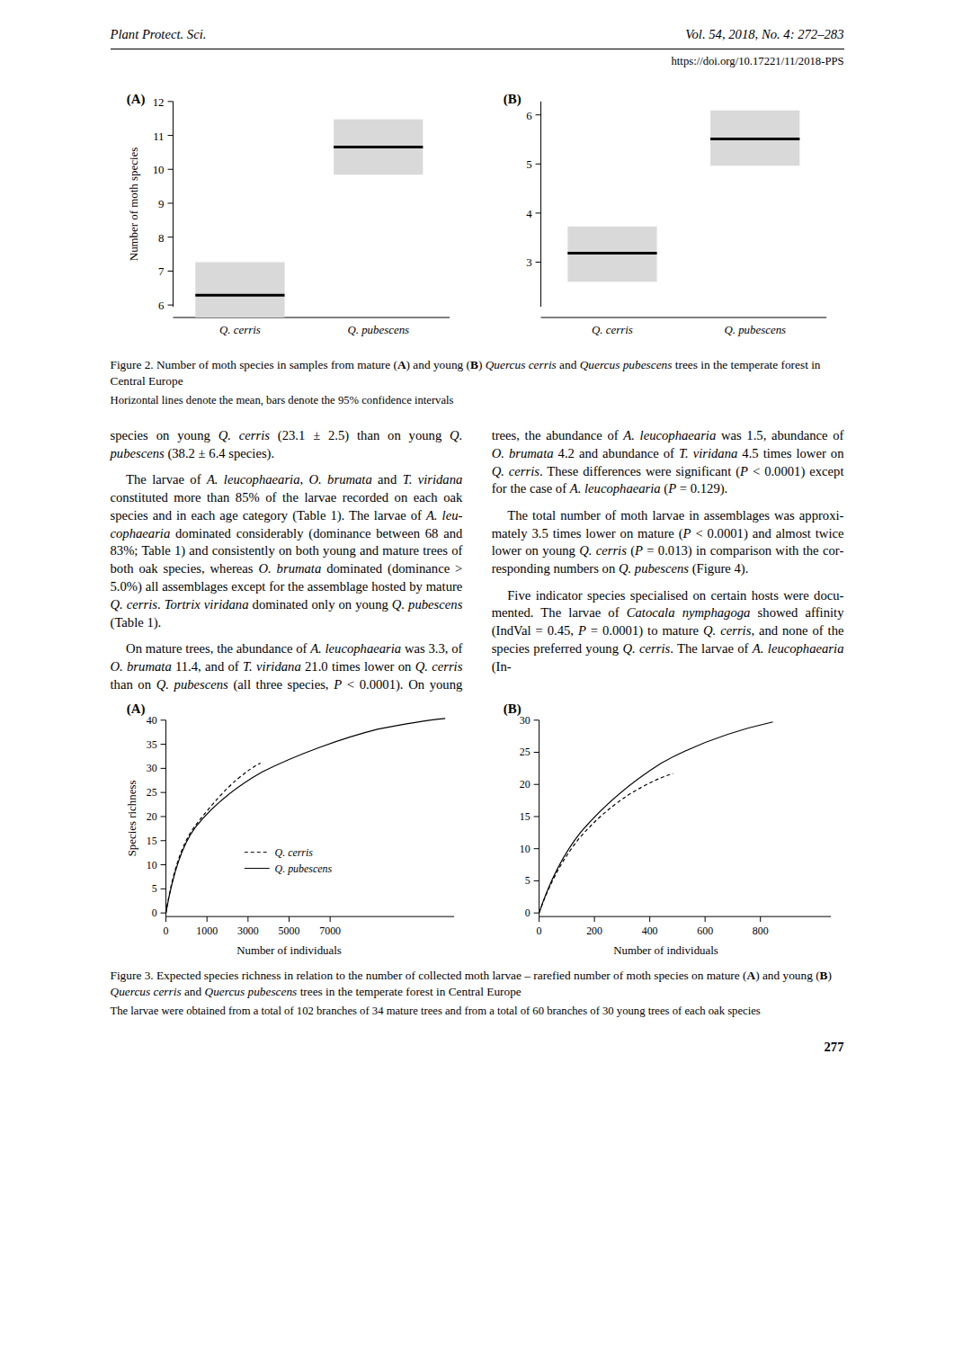Plant Protect. Sci. Vol. 54, 2018, No. 4: 272–283
https://doi.org/10.17221/11/2018-PPS
(A) 12 11 10 9 8 7 6 Number of moth species Q. cerris Q. pubescens
(B) 6 5 4 3 Q. cerris Q. pubescens
Figure 2. Number of moth species in samples from mature (A) and young (B) Quercus cerris and Quercus pubescens trees in the temperate forest in Central Europe
Horizontal lines denote the mean, bars denote the 95% confidence intervals
species on young Q. cerris (23.1 ± 2.5) than on young Q. pubescens (38.2 ± 6.4 species).
The larvae of A. leucophaearia, O. brumata and T. viridana constituted more than 85% of the larvae recorded on each oak species and in each age category (Table 1). The larvae of A. leucophaearia dominated considerably (dominance between 68 and 83%; Table 1) and consistently on both young and mature trees of both oak species, whereas O. brumata dominated (dominance > 5.0%) all assemblages except for the assemblage hosted by mature Q. cerris. Tortrix viridana dominated only on young Q. pubescens (Table 1).
On mature trees, the abundance of A. leucophaearia was 3.3, of O. brumata 11.4, and of T. viridana 21.0 times lower on Q. cerris than on Q. pubescens (all three species, P < 0.0001). On young trees, the abundance of A. leucophaearia was 1.5, abundance of O. brumata 4.2 and abundance of T. viridana 4.5 times lower on Q. cerris. These differences were significant (P < 0.0001) except for the case of A. leucophaearia (P = 0.129).
The total number of moth larvae in assemblages was approximately 3.5 times lower on mature (P < 0.0001) and almost twice lower on young Q. cerris (P = 0.013) in comparison with the corresponding numbers on Q. pubescens (Figure 4).
Five indicator species specialised on certain hosts were documented. The larvae of Catocala nymphagoga showed affinity (IndVal = 0.45, P = 0.0001) to mature Q. cerris, and none of the species preferred young Q. cerris. The larvae of A. leucophaearia (In-
(A) 40 35 30 25 20 15 10 5 0 0 1000 3000 5000 7000 Species richness Number of individuals Q. cerris Q. pubescens
(B) 30 25 20 15 10 5 0 0 200 400 600 800 Number of individuals
Figure 3. Expected species richness in relation to the number of collected moth larvae – rarefied number of moth species on mature (A) and young (B) Quercus cerris and Quercus pubescens trees in the temperate forest in Central Europe
The larvae were obtained from a total of 102 branches of 34 mature trees and from a total of 60 branches of 30 young trees of each oak species
277